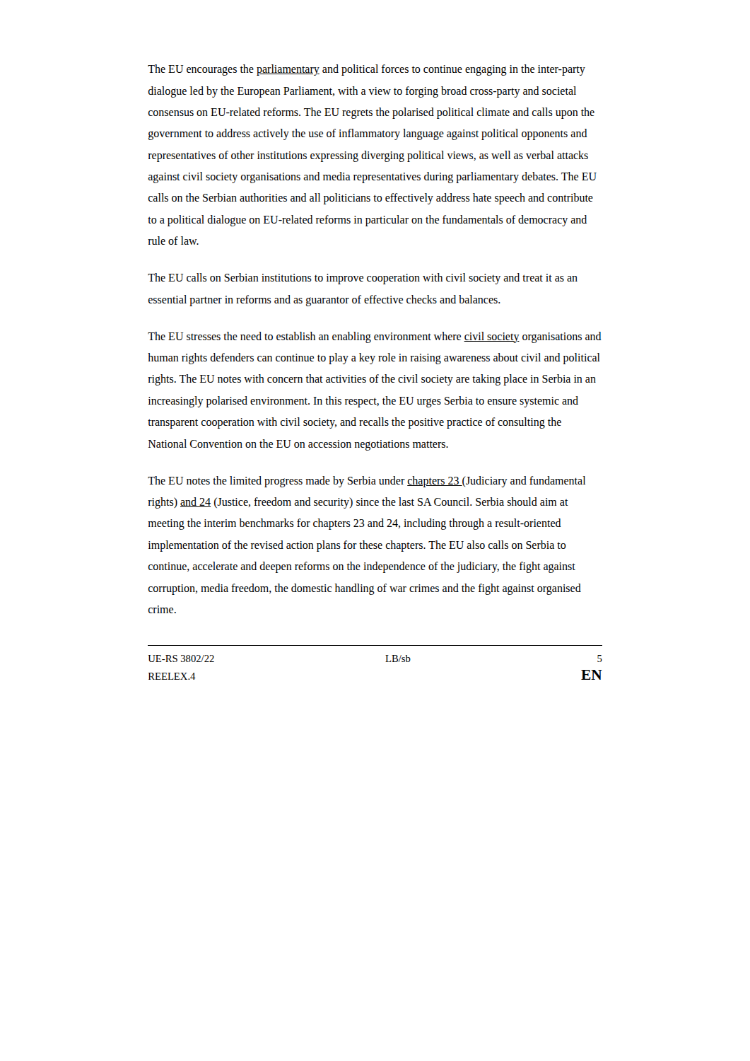The EU encourages the parliamentary and political forces to continue engaging in the inter-party dialogue led by the European Parliament, with a view to forging broad cross-party and societal consensus on EU-related reforms. The EU regrets the polarised political climate and calls upon the government to address actively the use of inflammatory language against political opponents and representatives of other institutions expressing diverging political views, as well as verbal attacks against civil society organisations and media representatives during parliamentary debates. The EU calls on the Serbian authorities and all politicians to effectively address hate speech and contribute to a political dialogue on EU-related reforms in particular on the fundamentals of democracy and rule of law.
The EU calls on Serbian institutions to improve cooperation with civil society and treat it as an essential partner in reforms and as guarantor of effective checks and balances.
The EU stresses the need to establish an enabling environment where civil society organisations and human rights defenders can continue to play a key role in raising awareness about civil and political rights. The EU notes with concern that activities of the civil society are taking place in Serbia in an increasingly polarised environment. In this respect, the EU urges Serbia to ensure systemic and transparent cooperation with civil society, and recalls the positive practice of consulting the National Convention on the EU on accession negotiations matters.
The EU notes the limited progress made by Serbia under chapters 23 (Judiciary and fundamental rights) and 24 (Justice, freedom and security) since the last SA Council. Serbia should aim at meeting the interim benchmarks for chapters 23 and 24, including through a result-oriented implementation of the revised action plans for these chapters. The EU also calls on Serbia to continue, accelerate and deepen reforms on the independence of the judiciary, the fight against corruption, media freedom, the domestic handling of war crimes and the fight against organised crime.
UE-RS 3802/22
LB/sb
5
REELEX.4
EN